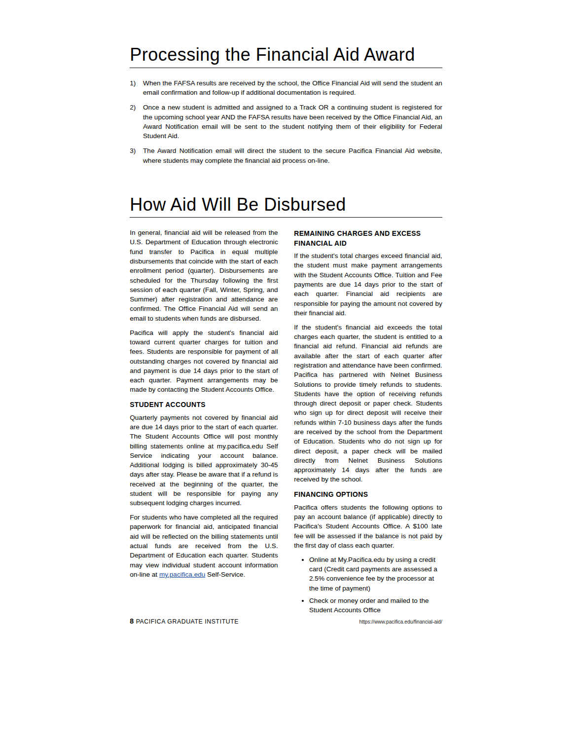Processing the Financial Aid Award
When the FAFSA results are received by the school, the Office Financial Aid will send the student an email confirmation and follow-up if additional documentation is required.
Once a new student is admitted and assigned to a Track OR a continuing student is registered for the upcoming school year AND the FAFSA results have been received by the Office Financial Aid, an Award Notification email will be sent to the student notifying them of their eligibility for Federal Student Aid.
The Award Notification email will direct the student to the secure Pacifica Financial Aid website, where students may complete the financial aid process on-line.
How Aid Will Be Disbursed
In general, financial aid will be released from the U.S. Department of Education through electronic fund transfer to Pacifica in equal multiple disbursements that coincide with the start of each enrollment period (quarter). Disbursements are scheduled for the Thursday following the first session of each quarter (Fall, Winter, Spring, and Summer) after registration and attendance are confirmed. The Office Financial Aid will send an email to students when funds are disbursed.
Pacifica will apply the student's financial aid toward current quarter charges for tuition and fees. Students are responsible for payment of all outstanding charges not covered by financial aid and payment is due 14 days prior to the start of each quarter. Payment arrangements may be made by contacting the Student Accounts Office.
Student Accounts
Quarterly payments not covered by financial aid are due 14 days prior to the start of each quarter. The Student Accounts Office will post monthly billing statements online at my.pacifica.edu Self Service indicating your account balance. Additional lodging is billed approximately 30-45 days after stay. Please be aware that if a refund is received at the beginning of the quarter, the student will be responsible for paying any subsequent lodging charges incurred.
For students who have completed all the required paperwork for financial aid, anticipated financial aid will be reflected on the billing statements until actual funds are received from the U.S. Department of Education each quarter. Students may view individual student account information on-line at my.pacifica.edu Self-Service.
Remaining Charges and Excess Financial Aid
If the student's total charges exceed financial aid, the student must make payment arrangements with the Student Accounts Office. Tuition and Fee payments are due 14 days prior to the start of each quarter. Financial aid recipients are responsible for paying the amount not covered by their financial aid.
If the student's financial aid exceeds the total charges each quarter, the student is entitled to a financial aid refund. Financial aid refunds are available after the start of each quarter after registration and attendance have been confirmed. Pacifica has partnered with Nelnet Business Solutions to provide timely refunds to students. Students have the option of receiving refunds through direct deposit or paper check. Students who sign up for direct deposit will receive their refunds within 7-10 business days after the funds are received by the school from the Department of Education. Students who do not sign up for direct deposit, a paper check will be mailed directly from Nelnet Business Solutions approximately 14 days after the funds are received by the school.
Financing Options
Pacifica offers students the following options to pay an account balance (if applicable) directly to Pacifica's Student Accounts Office. A $100 late fee will be assessed if the balance is not paid by the first day of class each quarter.
Online at My.Pacifica.edu by using a credit card (Credit card payments are assessed a 2.5% convenience fee by the processor at the time of payment)
Check or money order and mailed to the Student Accounts Office
8 PACIFICA GRADUATE INSTITUTE
https://www.pacifica.edu/financial-aid/